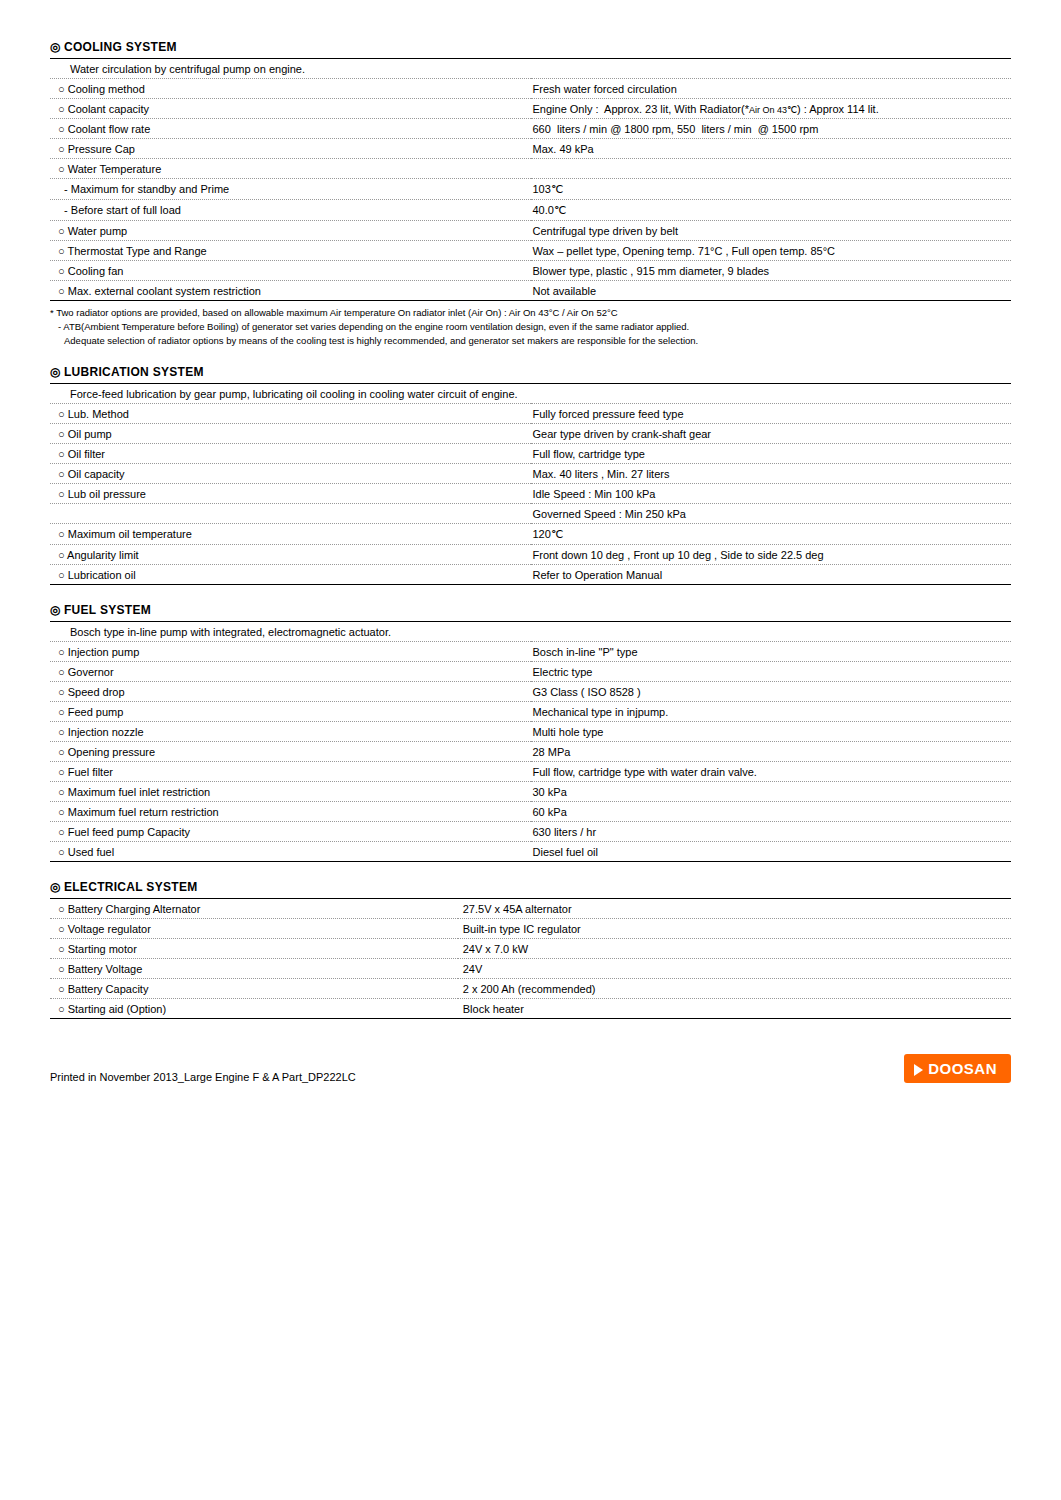◎ COOLING SYSTEM
| Water circulation by centrifugal pump on engine. |
| ○ Cooling method | Fresh water forced circulation |
| ○ Coolant capacity | Engine Only : Approx. 23 lit, With Radiator(* Air On 43℃ ) : Approx 114 lit. |
| ○ Coolant flow rate | 660 liters / min @ 1800 rpm, 550 liters / min @ 1500 rpm |
| ○ Pressure Cap | Max. 49 kPa |
| ○ Water Temperature | |
| - Maximum for standby and Prime | 103℃ |
| - Before start of full load | 40.0℃ |
| ○ Water pump | Centrifugal type driven by belt |
| ○ Thermostat Type and Range | Wax – pellet type, Opening temp. 71°C , Full open temp. 85°C |
| ○ Cooling fan | Blower type, plastic , 915 mm diameter, 9 blades |
| ○ Max. external coolant system restriction | Not available |
* Two radiator options are provided, based on allowable maximum Air temperature On radiator inlet (Air On) : Air On 43°C / Air On 52°C - ATB(Ambient Temperature before Boiling) of generator set varies depending on the engine room ventilation design, even if the same radiator applied. Adequate selection of radiator options by means of the cooling test is highly recommended, and generator set makers are responsible for the selection.
◎ LUBRICATION SYSTEM
| Force-feed lubrication by gear pump, lubricating oil cooling in cooling water circuit of engine. |
| ○ Lub. Method | Fully forced pressure feed type |
| ○ Oil pump | Gear type driven by crank-shaft gear |
| ○ Oil filter | Full flow, cartridge type |
| ○ Oil capacity | Max. 40 liters , Min. 27 liters |
| ○ Lub oil pressure | Idle Speed : Min 100 kPa |
| | Governed Speed : Min 250 kPa |
| ○ Maximum oil temperature | 120℃ |
| ○ Angularity limit | Front down 10 deg , Front up 10 deg , Side to side 22.5 deg |
| ○ Lubrication oil | Refer to Operation Manual |
◎ FUEL SYSTEM
| Bosch type in-line pump with integrated, electromagnetic actuator. |
| ○ Injection pump | Bosch in-line "P" type |
| ○ Governor | Electric type |
| ○ Speed drop | G3 Class ( ISO 8528 ) |
| ○ Feed pump | Mechanical type in injpump. |
| ○ Injection nozzle | Multi hole type |
| ○ Opening pressure | 28 MPa |
| ○ Fuel filter | Full flow, cartridge type with water drain valve. |
| ○ Maximum fuel inlet restriction | 30 kPa |
| ○ Maximum fuel return restriction | 60 kPa |
| ○ Fuel feed pump Capacity | 630 liters / hr |
| ○ Used fuel | Diesel fuel oil |
◎ ELECTRICAL SYSTEM
| ○ Battery Charging Alternator | 27.5V x 45A alternator |
| ○ Voltage regulator | Built-in type IC regulator |
| ○ Starting motor | 24V x 7.0 kW |
| ○ Battery Voltage | 24V |
| ○ Battery Capacity | 2 x 200 Ah (recommended) |
| ○ Starting aid (Option) | Block heater |
Printed in November 2013_Large Engine F & A Part_DP222LC
DOOSAN